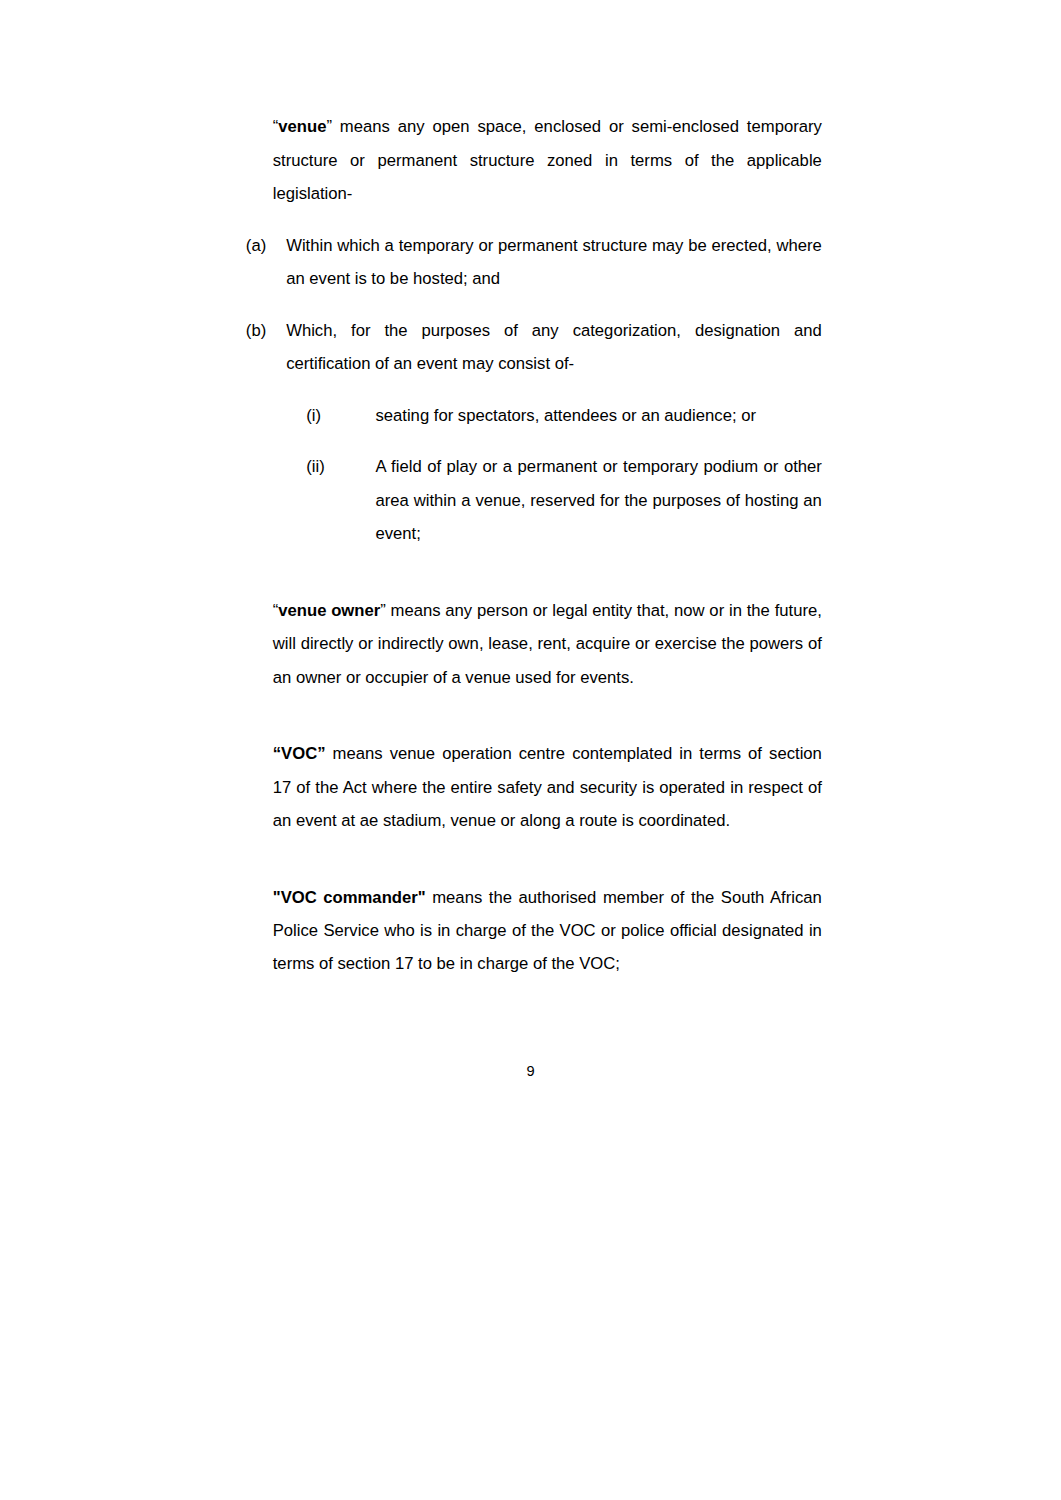“venue” means any open space, enclosed or semi-enclosed temporary structure or permanent structure zoned in terms of the applicable legislation-
(a)
Within which a temporary or permanent structure may be erected, where an event is to be hosted; and
(b)
Which, for the purposes of any categorization, designation and certification of an event may consist of-
(i)
seating for spectators, attendees or an audience; or
(ii)
A field of play or a permanent or temporary podium or other area within a venue, reserved for the purposes of hosting an event;
“venue owner” means any person or legal entity that, now or in the future, will directly or indirectly own, lease, rent, acquire or exercise the powers of an owner or occupier of a venue used for events.
“VOC” means venue operation centre contemplated in terms of section 17 of the Act where the entire safety and security is operated in respect of an event at ae stadium, venue or along a route is coordinated.
"VOC commander" means the authorised member of the South African Police Service who is in charge of the VOC or police official designated in terms of section 17 to be in charge of the VOC;
9